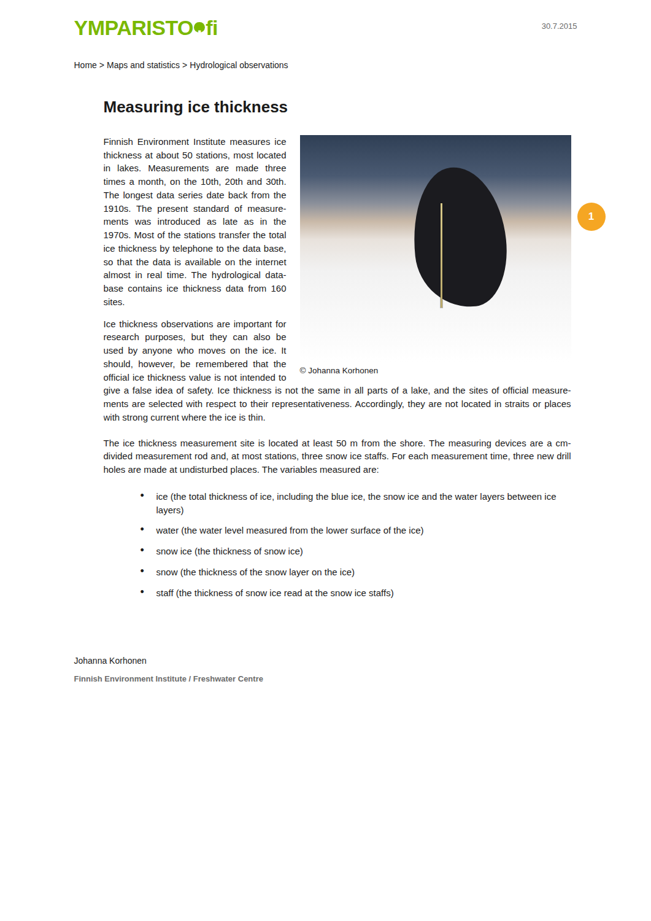YMPARISTO. fi
30.7.2015
Home>Maps and statistics>Hydrological observations
1
Measuring ice thickness
© Johanna Korhonen
Finnish Environment Institute measures ice thickness at about 50 stations, most located in lakes. Measurements are made three times a month, on the 10th, 20th and 30th. The longest data series date back from the 1910s. The present standard of measurements was introduced as late as in the 1970s. Most of the stations transfer the total ice thickness by telephone to the data base, so that the data is available on the internet almost in real time. The hydrological database contains ice thickness data from 160 sites.
Ice thickness observations are important for research purposes, but they can also be used by anyone who moves on the ice. It should, however, be remembered that the official ice thickness value is not intended to give a false idea of safety. Ice thickness is not the same in all parts of a lake, and the sites of official measurements are selected with respect to their representativeness. Accordingly, they are not located in straits or places with strong current where the ice is thin.
The ice thickness measurement site is located at least 50 m from the shore. The measuring devices are a cm-divided measurement rod and, at most stations, three snow ice staffs. For each measurement time, three new drill holes are made at undisturbed places. The variables measured are:
ice (the total thickness of ice, including the blue ice, the snow ice and the water layers between ice layers)
water (the water level measured from the lower surface of the ice)
snow ice (the thickness of snow ice)
snow (the thickness of the snow layer on the ice)
staff (the thickness of snow ice read at the snow ice staffs)
Johanna Korhonen
Finnish Environment Institute / Freshwater Centre